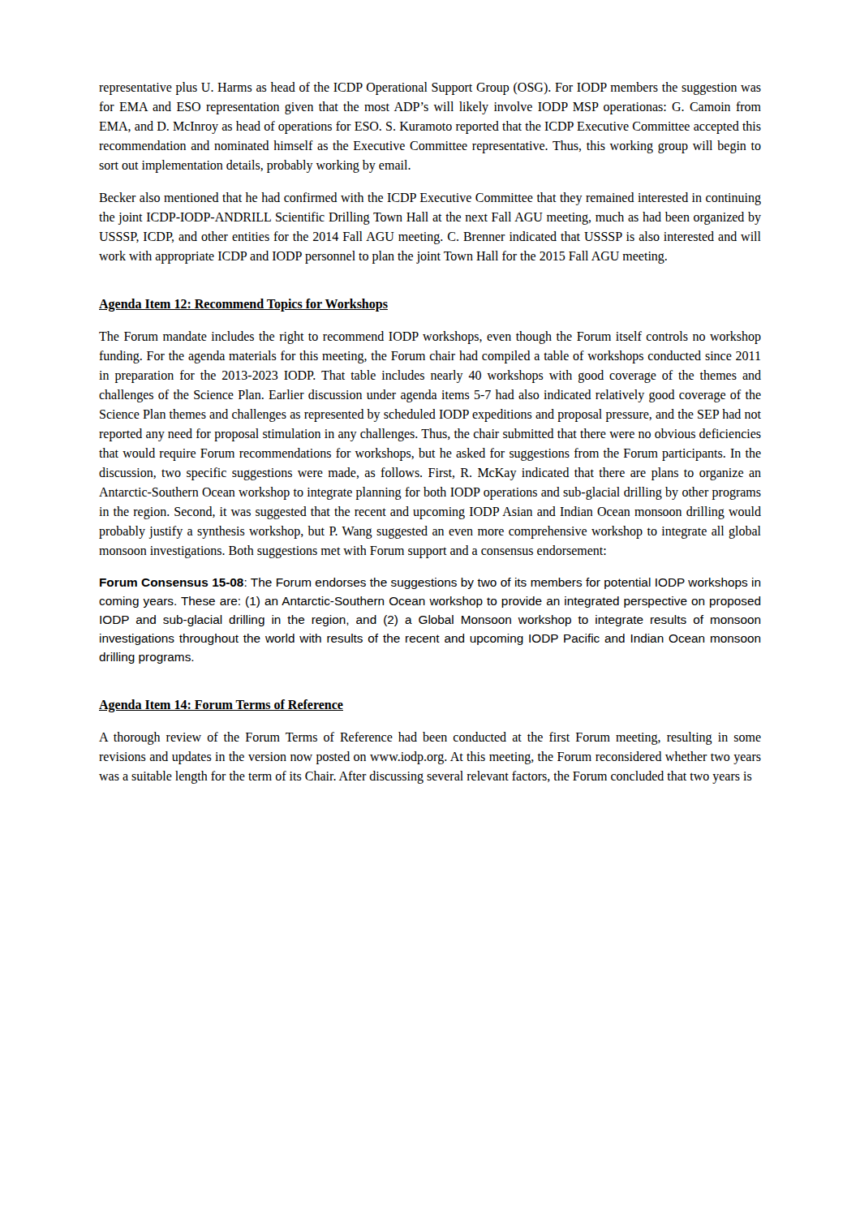representative plus U. Harms as head of the ICDP Operational Support Group (OSG). For IODP members the suggestion was for EMA and ESO representation given that the most ADP’s will likely involve IODP MSP operationas: G. Camoin from EMA, and D. McInroy as head of operations for ESO. S. Kuramoto reported that the ICDP Executive Committee accepted this recommendation and nominated himself as the Executive Committee representative. Thus, this working group will begin to sort out implementation details, probably working by email.
Becker also mentioned that he had confirmed with the ICDP Executive Committee that they remained interested in continuing the joint ICDP-IODP-ANDRILL Scientific Drilling Town Hall at the next Fall AGU meeting, much as had been organized by USSSP, ICDP, and other entities for the 2014 Fall AGU meeting. C. Brenner indicated that USSSP is also interested and will work with appropriate ICDP and IODP personnel to plan the joint Town Hall for the 2015 Fall AGU meeting.
Agenda Item 12: Recommend Topics for Workshops
The Forum mandate includes the right to recommend IODP workshops, even though the Forum itself controls no workshop funding. For the agenda materials for this meeting, the Forum chair had compiled a table of workshops conducted since 2011 in preparation for the 2013-2023 IODP. That table includes nearly 40 workshops with good coverage of the themes and challenges of the Science Plan. Earlier discussion under agenda items 5-7 had also indicated relatively good coverage of the Science Plan themes and challenges as represented by scheduled IODP expeditions and proposal pressure, and the SEP had not reported any need for proposal stimulation in any challenges. Thus, the chair submitted that there were no obvious deficiencies that would require Forum recommendations for workshops, but he asked for suggestions from the Forum participants. In the discussion, two specific suggestions were made, as follows. First, R. McKay indicated that there are plans to organize an Antarctic-Southern Ocean workshop to integrate planning for both IODP operations and sub-glacial drilling by other programs in the region. Second, it was suggested that the recent and upcoming IODP Asian and Indian Ocean monsoon drilling would probably justify a synthesis workshop, but P. Wang suggested an even more comprehensive workshop to integrate all global monsoon investigations. Both suggestions met with Forum support and a consensus endorsement:
Forum Consensus 15-08: The Forum endorses the suggestions by two of its members for potential IODP workshops in coming years. These are: (1) an Antarctic-Southern Ocean workshop to provide an integrated perspective on proposed IODP and sub-glacial drilling in the region, and (2) a Global Monsoon workshop to integrate results of monsoon investigations throughout the world with results of the recent and upcoming IODP Pacific and Indian Ocean monsoon drilling programs.
Agenda Item 14: Forum Terms of Reference
A thorough review of the Forum Terms of Reference had been conducted at the first Forum meeting, resulting in some revisions and updates in the version now posted on www.iodp.org. At this meeting, the Forum reconsidered whether two years was a suitable length for the term of its Chair. After discussing several relevant factors, the Forum concluded that two years is